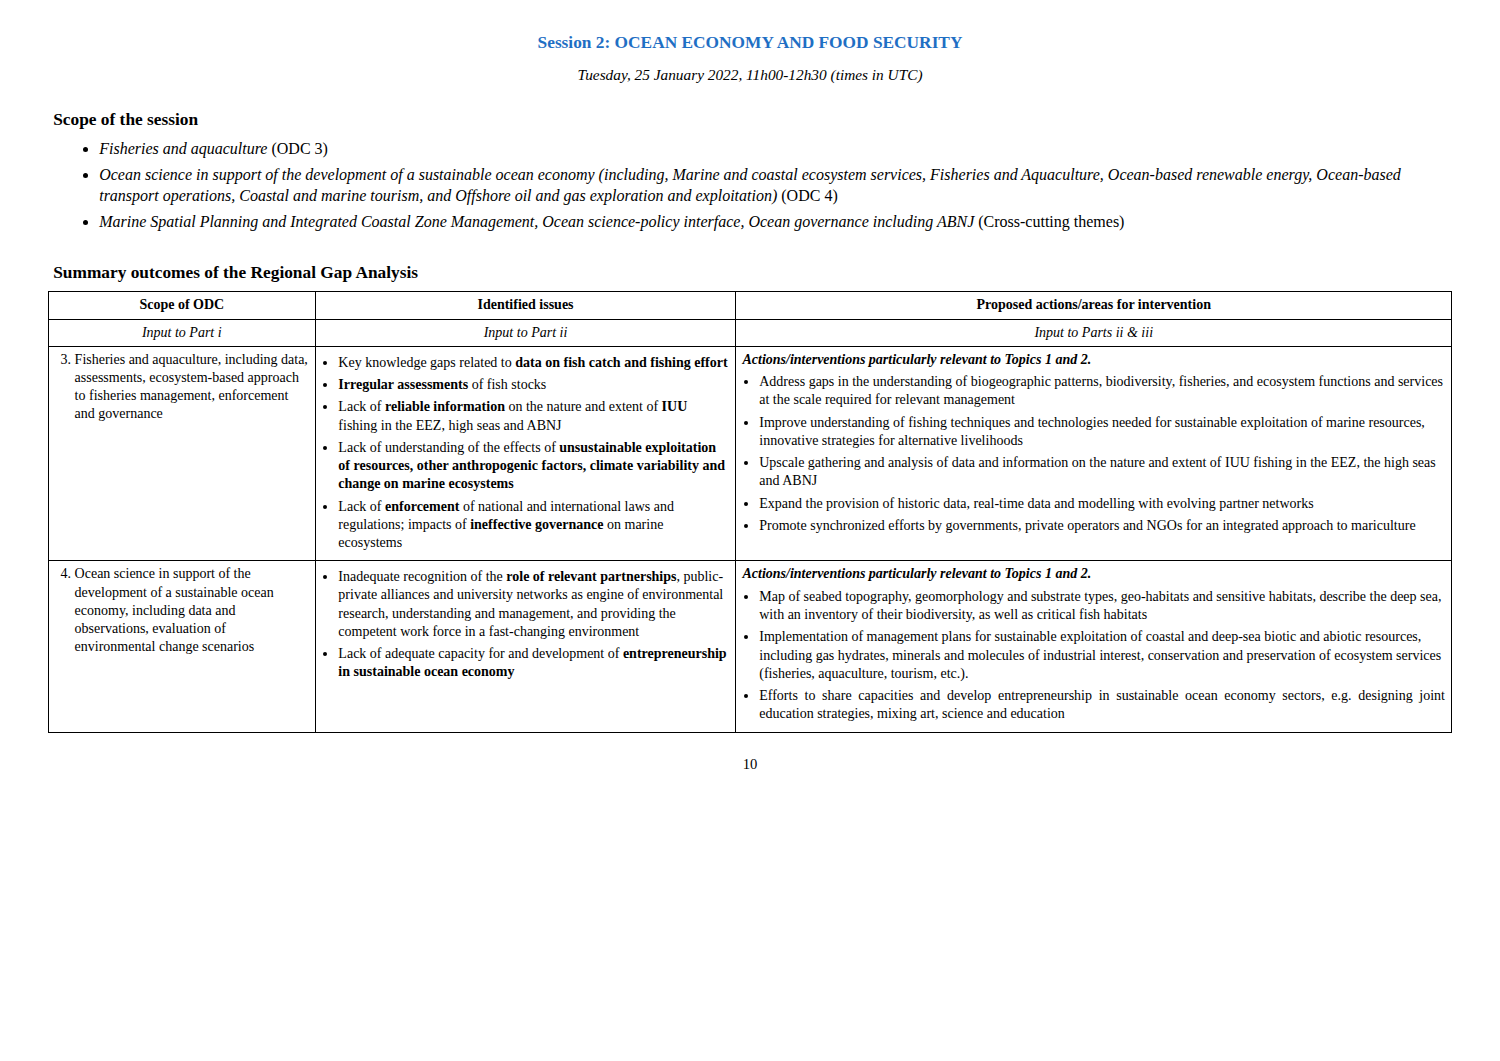Session 2: OCEAN ECONOMY AND FOOD SECURITY
Tuesday, 25 January 2022, 11h00-12h30 (times in UTC)
Scope of the session
Fisheries and aquaculture (ODC 3)
Ocean science in support of the development of a sustainable ocean economy (including, Marine and coastal ecosystem services, Fisheries and Aquaculture, Ocean-based renewable energy, Ocean-based transport operations, Coastal and marine tourism, and Offshore oil and gas exploration and exploitation) (ODC 4)
Marine Spatial Planning and Integrated Coastal Zone Management, Ocean science-policy interface, Ocean governance including ABNJ (Cross-cutting themes)
Summary outcomes of the Regional Gap Analysis
| Scope of ODC | Identified issues | Proposed actions/areas for intervention |
| --- | --- | --- |
| Input to Part i | Input to Part ii | Input to Parts ii & iii |
| Fisheries and aquaculture, including data, assessments, ecosystem-based approach to fisheries management, enforcement and governance | Key knowledge gaps related to data on fish catch and fishing effort Irregular assessments of fish stocks Lack of reliable information on the nature and extent of IUU fishing in the EEZ, high seas and ABNJ Lack of understanding of the effects of unsustainable exploitation of resources, other anthropogenic factors, climate variability and change on marine ecosystems Lack of enforcement of national and international laws and regulations; impacts of ineffective governance on marine ecosystems | Actions/interventions particularly relevant to Topics 1 and 2. Address gaps in the understanding of biogeographic patterns, biodiversity, fisheries, and ecosystem functions and services at the scale required for relevant management Improve understanding of fishing techniques and technologies needed for sustainable exploitation of marine resources, innovative strategies for alternative livelihoods Upscale gathering and analysis of data and information on the nature and extent of IUU fishing in the EEZ, the high seas and ABNJ Expand the provision of historic data, real-time data and modelling with evolving partner networks Promote synchronized efforts by governments, private operators and NGOs for an integrated approach to mariculture |
| Ocean science in support of the development of a sustainable ocean economy, including data and observations, evaluation of environmental change scenarios | Inadequate recognition of the role of relevant partnerships , public-private alliances and university networks as engine of environmental research, understanding and management, and providing the competent work force in a fast-changing environment Lack of adequate capacity for and development of entrepreneurship in sustainable ocean economy | Actions/interventions particularly relevant to Topics 1 and 2. Map of seabed topography, geomorphology and substrate types, geo-habitats and sensitive habitats, describe the deep sea, with an inventory of their biodiversity, as well as critical fish habitats Implementation of management plans for sustainable exploitation of coastal and deep-sea biotic and abiotic resources, including gas hydrates, minerals and molecules of industrial interest, conservation and preservation of ecosystem services (fisheries, aquaculture, tourism, etc.). Efforts to share capacities and develop entrepreneurship in sustainable ocean economy sectors, e.g. designing joint education strategies, mixing art, science and education |
10